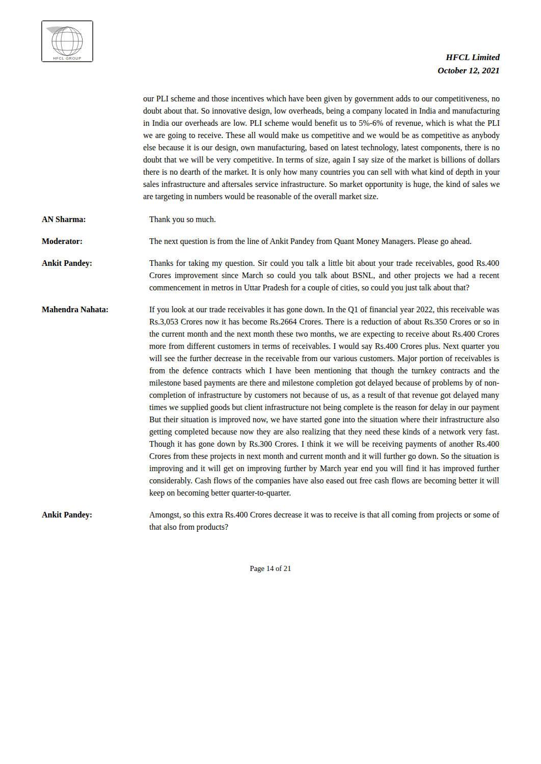HFCL GROUP
HFCL Limited
October 12, 2021
our PLI scheme and those incentives which have been given by government adds to our competitiveness, no doubt about that. So innovative design, low overheads, being a company located in India and manufacturing in India our overheads are low. PLI scheme would benefit us to 5%-6% of revenue, which is what the PLI we are going to receive. These all would make us competitive and we would be as competitive as anybody else because it is our design, own manufacturing, based on latest technology, latest components, there is no doubt that we will be very competitive. In terms of size, again I say size of the market is billions of dollars there is no dearth of the market. It is only how many countries you can sell with what kind of depth in your sales infrastructure and aftersales service infrastructure. So market opportunity is huge, the kind of sales we are targeting in numbers would be reasonable of the overall market size.
| AN Sharma: | Thank you so much. |
| Moderator: | The next question is from the line of Ankit Pandey from Quant Money Managers. Please go ahead. |
| Ankit Pandey: | Thanks for taking my question. Sir could you talk a little bit about your trade receivables, good Rs.400 Crores improvement since March so could you talk about BSNL, and other projects we had a recent commencement in metros in Uttar Pradesh for a couple of cities, so could you just talk about that? |
| Mahendra Nahata: | If you look at our trade receivables it has gone down. In the Q1 of financial year 2022, this receivable was Rs.3,053 Crores now it has become Rs.2664 Crores. There is a reduction of about Rs.350 Crores or so in the current month and the next month these two months, we are expecting to receive about Rs.400 Crores more from different customers in terms of receivables. I would say Rs.400 Crores plus. Next quarter you will see the further decrease in the receivable from our various customers. Major portion of receivables is from the defence contracts which I have been mentioning that though the turnkey contracts and the milestone based payments are there and milestone completion got delayed because of problems by of non-completion of infrastructure by customers not because of us, as a result of that revenue got delayed many times we supplied goods but client infrastructure not being complete is the reason for delay in our payment But their situation is improved now, we have started gone into the situation where their infrastructure also getting completed because now they are also realizing that they need these kinds of a network very fast. Though it has gone down by Rs.300 Crores. I think it we will be receiving payments of another Rs.400 Crores from these projects in next month and current month and it will further go down. So the situation is improving and it will get on improving further by March year end you will find it has improved further considerably. Cash flows of the companies have also eased out free cash flows are becoming better it will keep on becoming better quarter-to-quarter. |
| Ankit Pandey: | Amongst, so this extra Rs.400 Crores decrease it was to receive is that all coming from projects or some of that also from products? |
Page 14 of 21